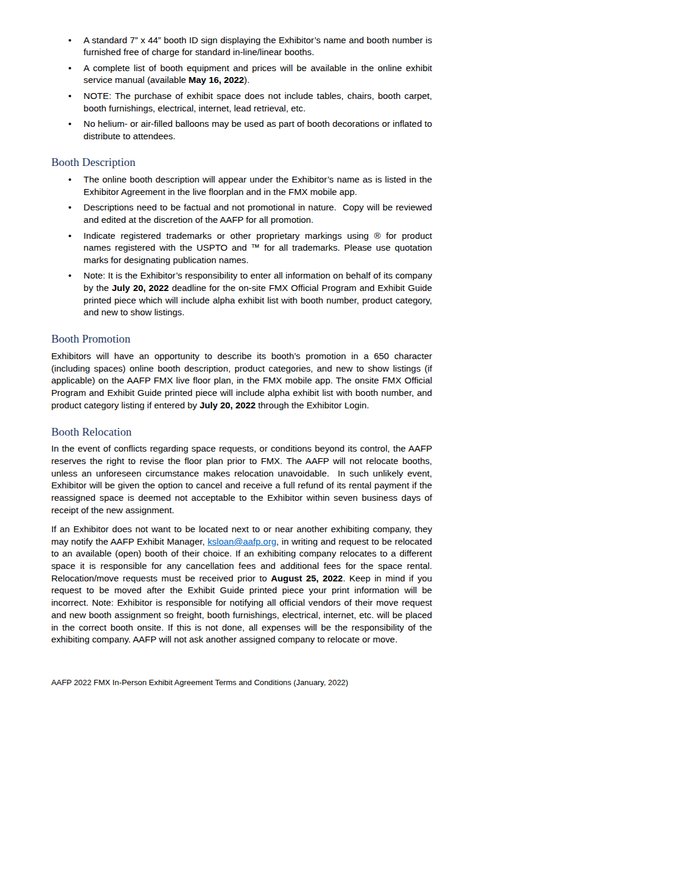A standard 7” x 44” booth ID sign displaying the Exhibitor’s name and booth number is furnished free of charge for standard in-line/linear booths.
A complete list of booth equipment and prices will be available in the online exhibit service manual (available May 16, 2022).
NOTE: The purchase of exhibit space does not include tables, chairs, booth carpet, booth furnishings, electrical, internet, lead retrieval, etc.
No helium- or air-filled balloons may be used as part of booth decorations or inflated to distribute to attendees.
Booth Description
The online booth description will appear under the Exhibitor’s name as is listed in the Exhibitor Agreement in the live floorplan and in the FMX mobile app.
Descriptions need to be factual and not promotional in nature. Copy will be reviewed and edited at the discretion of the AAFP for all promotion.
Indicate registered trademarks or other proprietary markings using ® for product names registered with the USPTO and ™ for all trademarks. Please use quotation marks for designating publication names.
Note: It is the Exhibitor’s responsibility to enter all information on behalf of its company by the July 20, 2022 deadline for the on-site FMX Official Program and Exhibit Guide printed piece which will include alpha exhibit list with booth number, product category, and new to show listings.
Booth Promotion
Exhibitors will have an opportunity to describe its booth’s promotion in a 650 character (including spaces) online booth description, product categories, and new to show listings (if applicable) on the AAFP FMX live floor plan, in the FMX mobile app. The onsite FMX Official Program and Exhibit Guide printed piece will include alpha exhibit list with booth number, and product category listing if entered by July 20, 2022 through the Exhibitor Login.
Booth Relocation
In the event of conflicts regarding space requests, or conditions beyond its control, the AAFP reserves the right to revise the floor plan prior to FMX. The AAFP will not relocate booths, unless an unforeseen circumstance makes relocation unavoidable. In such unlikely event, Exhibitor will be given the option to cancel and receive a full refund of its rental payment if the reassigned space is deemed not acceptable to the Exhibitor within seven business days of receipt of the new assignment.
If an Exhibitor does not want to be located next to or near another exhibiting company, they may notify the AAFP Exhibit Manager, ksloan@aafp.org, in writing and request to be relocated to an available (open) booth of their choice. If an exhibiting company relocates to a different space it is responsible for any cancellation fees and additional fees for the space rental. Relocation/move requests must be received prior to August 25, 2022. Keep in mind if you request to be moved after the Exhibit Guide printed piece your print information will be incorrect. Note: Exhibitor is responsible for notifying all official vendors of their move request and new booth assignment so freight, booth furnishings, electrical, internet, etc. will be placed in the correct booth onsite. If this is not done, all expenses will be the responsibility of the exhibiting company. AAFP will not ask another assigned company to relocate or move.
AAFP 2022 FMX In-Person Exhibit Agreement Terms and Conditions (January, 2022)